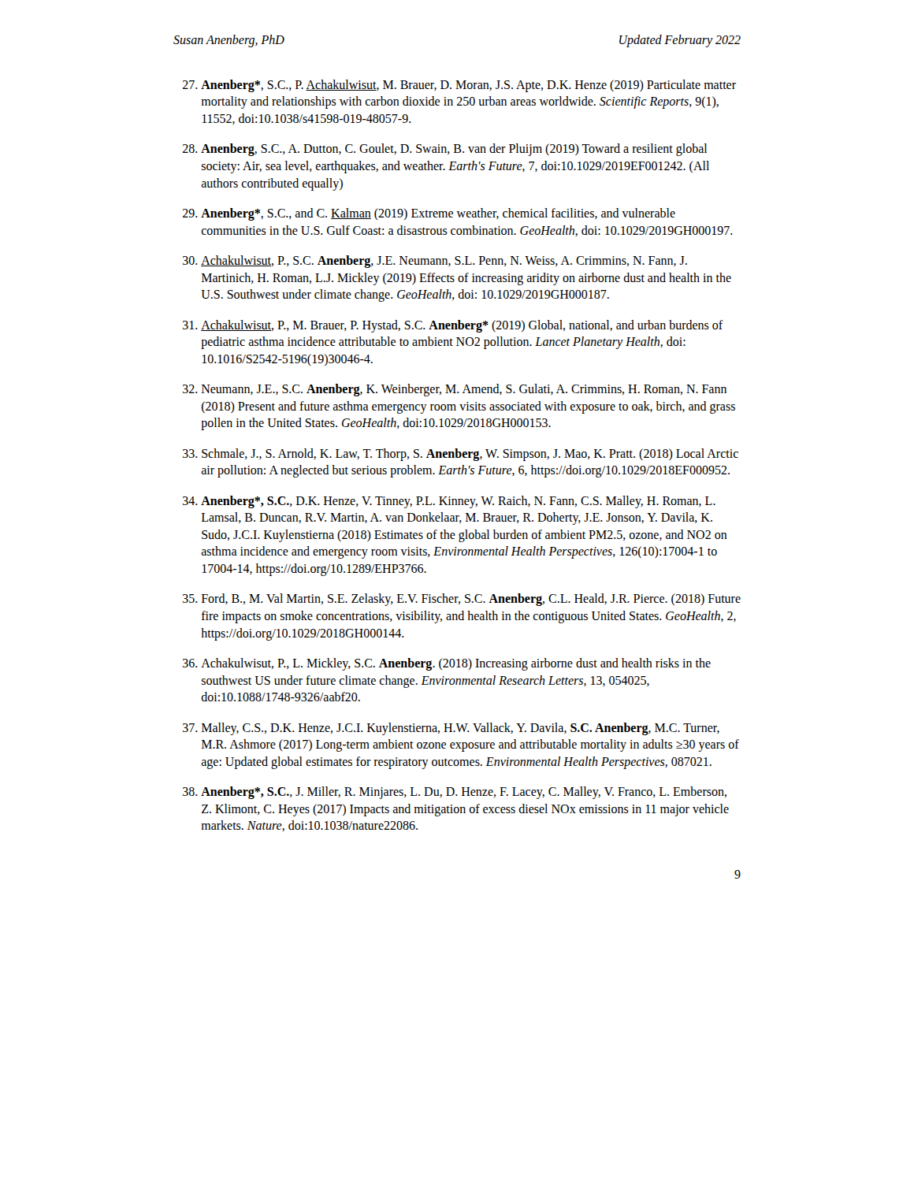Susan Anenberg, PhD Updated February 2022
Anenberg*, S.C., P. Achakulwisut, M. Brauer, D. Moran, J.S. Apte, D.K. Henze (2019) Particulate matter mortality and relationships with carbon dioxide in 250 urban areas worldwide. Scientific Reports, 9(1), 11552, doi:10.1038/s41598-019-48057-9.
Anenberg, S.C., A. Dutton, C. Goulet, D. Swain, B. van der Pluijm (2019) Toward a resilient global society: Air, sea level, earthquakes, and weather. Earth's Future, 7, doi:10.1029/2019EF001242. (All authors contributed equally)
Anenberg*, S.C., and C. Kalman (2019) Extreme weather, chemical facilities, and vulnerable communities in the U.S. Gulf Coast: a disastrous combination. GeoHealth, doi: 10.1029/2019GH000197.
Achakulwisut, P., S.C. Anenberg, J.E. Neumann, S.L. Penn, N. Weiss, A. Crimmins, N. Fann, J. Martinich, H. Roman, L.J. Mickley (2019) Effects of increasing aridity on airborne dust and health in the U.S. Southwest under climate change. GeoHealth, doi: 10.1029/2019GH000187.
Achakulwisut, P., M. Brauer, P. Hystad, S.C. Anenberg* (2019) Global, national, and urban burdens of pediatric asthma incidence attributable to ambient NO2 pollution. Lancet Planetary Health, doi: 10.1016/S2542-5196(19)30046-4.
Neumann, J.E., S.C. Anenberg, K. Weinberger, M. Amend, S. Gulati, A. Crimmins, H. Roman, N. Fann (2018) Present and future asthma emergency room visits associated with exposure to oak, birch, and grass pollen in the United States. GeoHealth, doi:10.1029/2018GH000153.
Schmale, J., S. Arnold, K. Law, T. Thorp, S. Anenberg, W. Simpson, J. Mao, K. Pratt. (2018) Local Arctic air pollution: A neglected but serious problem. Earth's Future, 6, https://doi.org/10.1029/2018EF000952.
Anenberg*, S.C., D.K. Henze, V. Tinney, P.L. Kinney, W. Raich, N. Fann, C.S. Malley, H. Roman, L. Lamsal, B. Duncan, R.V. Martin, A. van Donkelaar, M. Brauer, R. Doherty, J.E. Jonson, Y. Davila, K. Sudo, J.C.I. Kuylenstierna (2018) Estimates of the global burden of ambient PM2.5, ozone, and NO2 on asthma incidence and emergency room visits, Environmental Health Perspectives, 126(10):17004-1 to 17004-14, https://doi.org/10.1289/EHP3766.
Ford, B., M. Val Martin, S.E. Zelasky, E.V. Fischer, S.C. Anenberg, C.L. Heald, J.R. Pierce. (2018) Future fire impacts on smoke concentrations, visibility, and health in the contiguous United States. GeoHealth, 2, https://doi.org/10.1029/2018GH000144.
Achakulwisut, P., L. Mickley, S.C. Anenberg. (2018) Increasing airborne dust and health risks in the southwest US under future climate change. Environmental Research Letters, 13, 054025, doi:10.1088/1748-9326/aabf20.
Malley, C.S., D.K. Henze, J.C.I. Kuylenstierna, H.W. Vallack, Y. Davila, S.C. Anenberg, M.C. Turner, M.R. Ashmore (2017) Long-term ambient ozone exposure and attributable mortality in adults ≥30 years of age: Updated global estimates for respiratory outcomes. Environmental Health Perspectives, 087021.
Anenberg*, S.C., J. Miller, R. Minjares, L. Du, D. Henze, F. Lacey, C. Malley, V. Franco, L. Emberson, Z. Klimont, C. Heyes (2017) Impacts and mitigation of excess diesel NOx emissions in 11 major vehicle markets. Nature, doi:10.1038/nature22086.
9